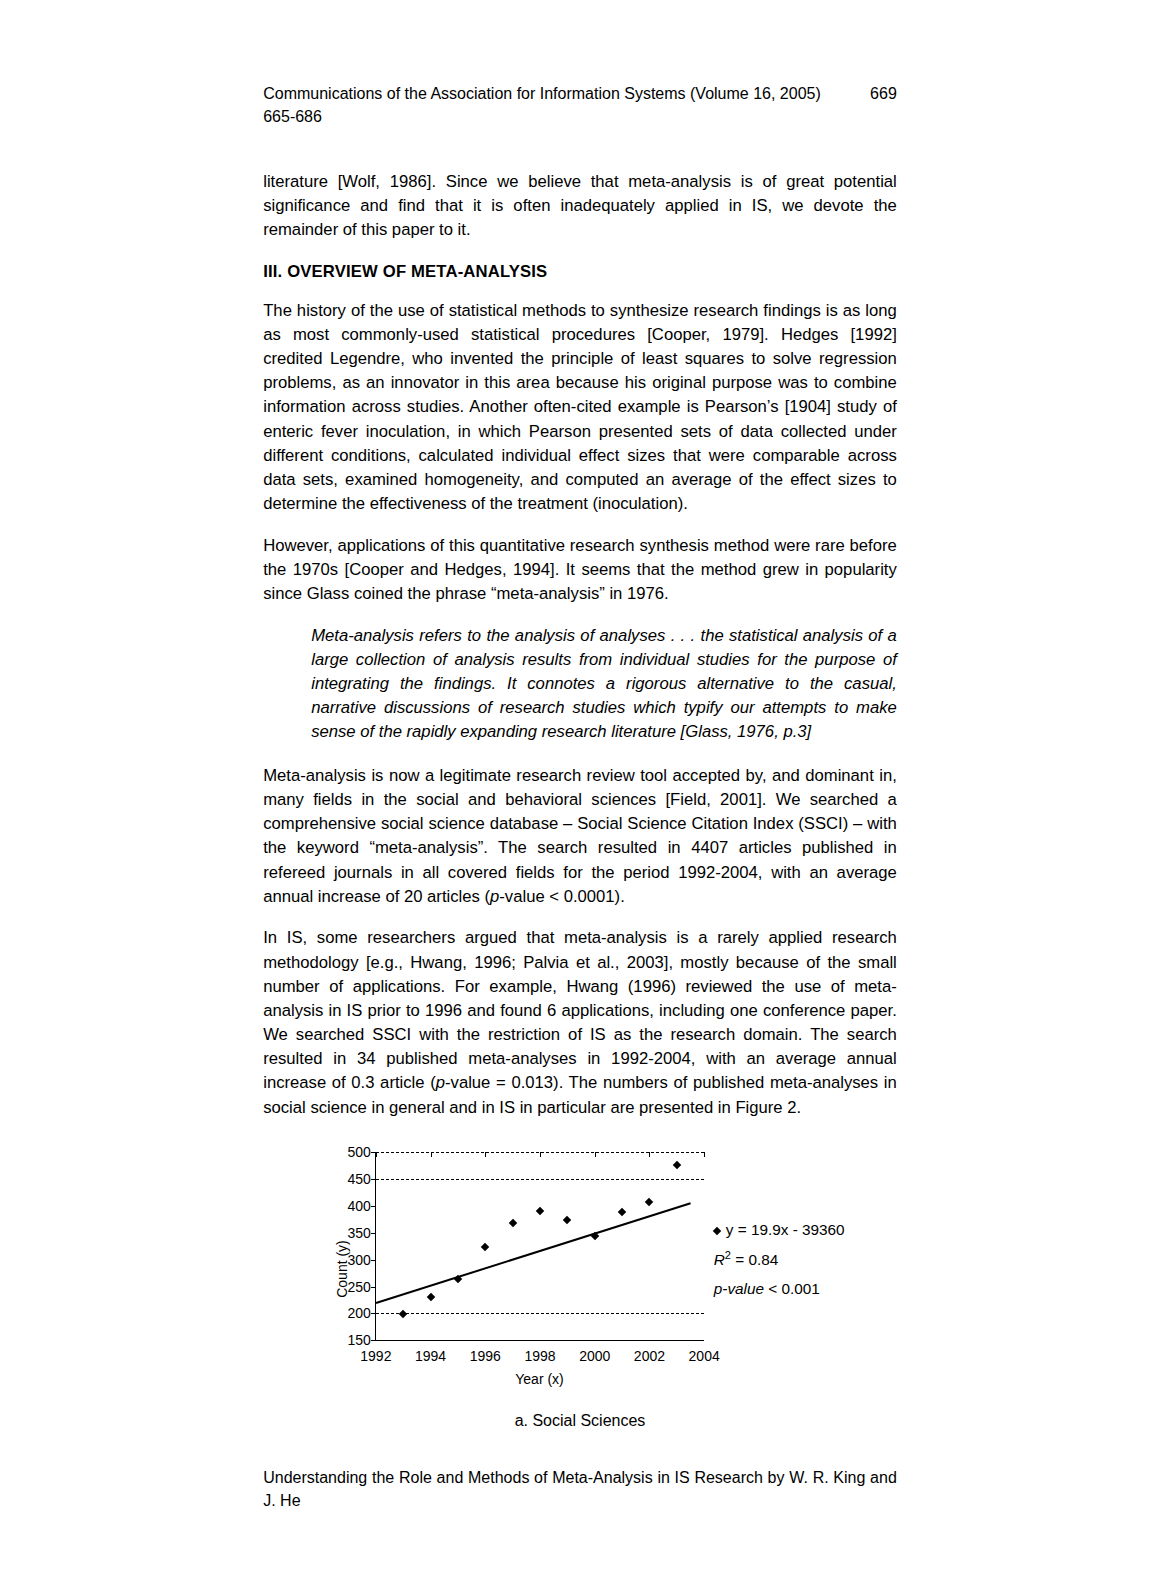Communications of the Association for Information Systems (Volume 16, 2005) 665-686 669
literature [Wolf, 1986]. Since we believe that meta-analysis is of great potential significance and find that it is often inadequately applied in IS, we devote the remainder of this paper to it.
III. OVERVIEW OF META-ANALYSIS
The history of the use of statistical methods to synthesize research findings is as long as most commonly-used statistical procedures [Cooper, 1979]. Hedges [1992] credited Legendre, who invented the principle of least squares to solve regression problems, as an innovator in this area because his original purpose was to combine information across studies. Another often-cited example is Pearson’s [1904] study of enteric fever inoculation, in which Pearson presented sets of data collected under different conditions, calculated individual effect sizes that were comparable across data sets, examined homogeneity, and computed an average of the effect sizes to determine the effectiveness of the treatment (inoculation).
However, applications of this quantitative research synthesis method were rare before the 1970s [Cooper and Hedges, 1994]. It seems that the method grew in popularity since Glass coined the phrase “meta-analysis” in 1976.
Meta-analysis refers to the analysis of analyses . . . the statistical analysis of a large collection of analysis results from individual studies for the purpose of integrating the findings. It connotes a rigorous alternative to the casual, narrative discussions of research studies which typify our attempts to make sense of the rapidly expanding research literature [Glass, 1976, p.3]
Meta-analysis is now a legitimate research review tool accepted by, and dominant in, many fields in the social and behavioral sciences [Field, 2001]. We searched a comprehensive social science database – Social Science Citation Index (SSCI) – with the keyword “meta-analysis”. The search resulted in 4407 articles published in refereed journals in all covered fields for the period 1992-2004, with an average annual increase of 20 articles (p-value < 0.0001).
In IS, some researchers argued that meta-analysis is a rarely applied research methodology [e.g., Hwang, 1996; Palvia et al., 2003], mostly because of the small number of applications. For example, Hwang (1996) reviewed the use of meta-analysis in IS prior to 1996 and found 6 applications, including one conference paper. We searched SSCI with the restriction of IS as the research domain. The search resulted in 34 published meta-analyses in 1992-2004, with an average annual increase of 0.3 article (p-value = 0.013). The numbers of published meta-analyses in social science in general and in IS in particular are presented in Figure 2.
Count (y)
500
450
400
350
300
250
200
150
1992
1994
1996
1998
2000
2002
2004
Year (x)
y = 19.9x - 39360
R2 = 0.84
p-value < 0.001
a. Social Sciences
Understanding the Role and Methods of Meta-Analysis in IS Research by W. R. King and J. He